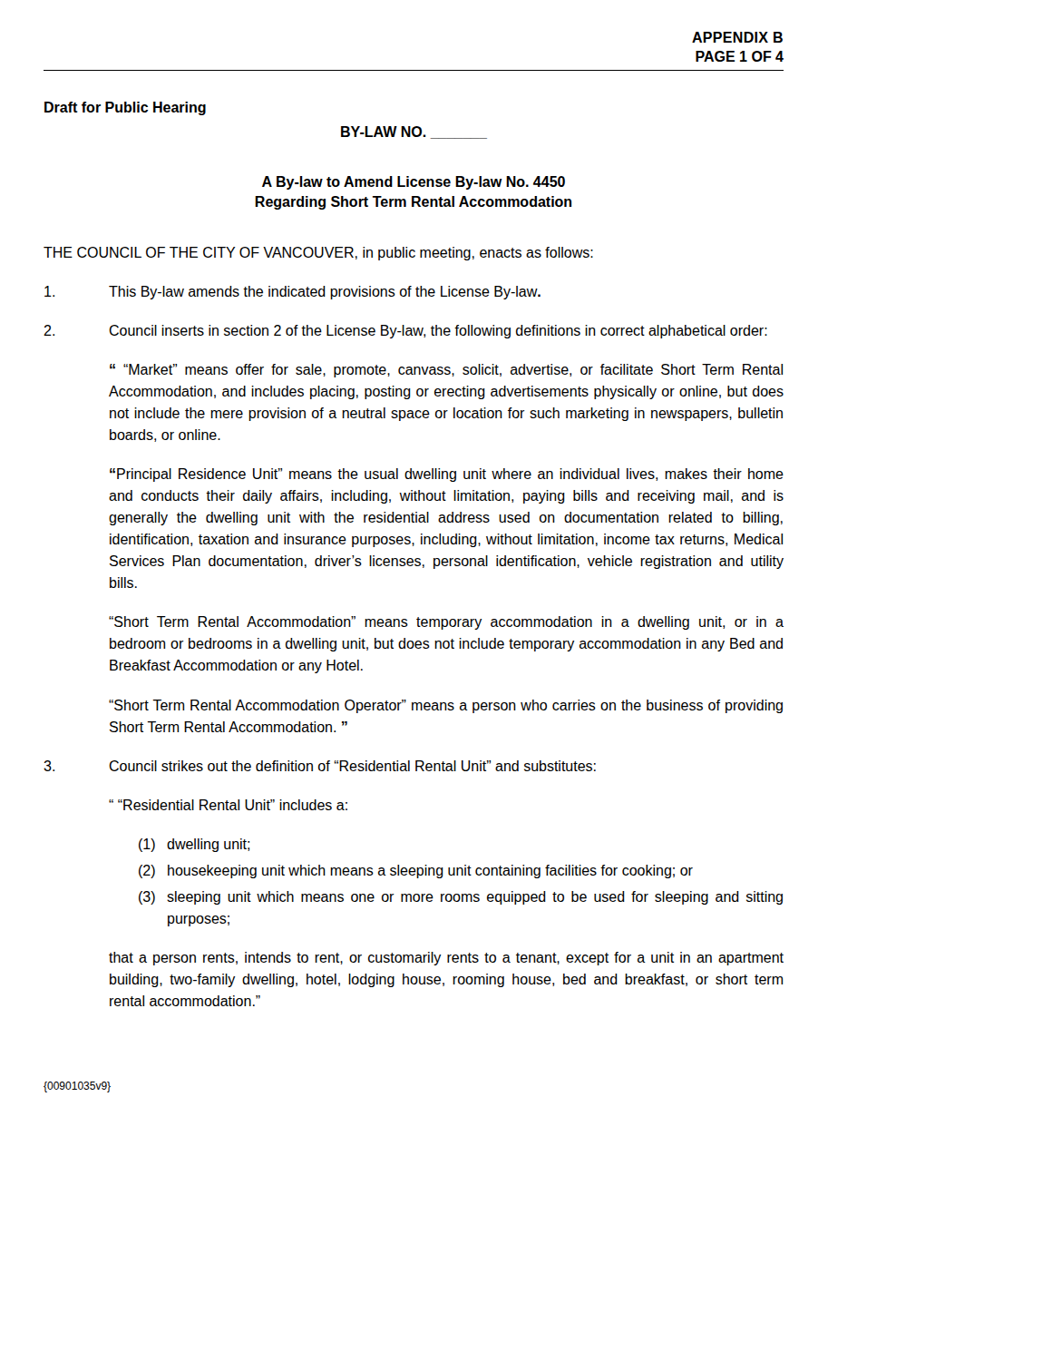APPENDIX B
PAGE 1 OF 4
Draft for Public Hearing
BY-LAW NO. _______
A By-law to Amend License By-law No. 4450
Regarding Short Term Rental Accommodation
THE COUNCIL OF THE CITY OF VANCOUVER, in public meeting, enacts as follows:
1.
This By-law amends the indicated provisions of the License By-law.
2.
Council inserts in section 2 of the License By-law, the following definitions in correct alphabetical order:
“ “Market” means offer for sale, promote, canvass, solicit, advertise, or facilitate Short Term Rental Accommodation, and includes placing, posting or erecting advertisements physically or online, but does not include the mere provision of a neutral space or location for such marketing in newspapers, bulletin boards, or online.
“Principal Residence Unit” means the usual dwelling unit where an individual lives, makes their home and conducts their daily affairs, including, without limitation, paying bills and receiving mail, and is generally the dwelling unit with the residential address used on documentation related to billing, identification, taxation and insurance purposes, including, without limitation, income tax returns, Medical Services Plan documentation, driver’s licenses, personal identification, vehicle registration and utility bills.
“Short Term Rental Accommodation” means temporary accommodation in a dwelling unit, or in a bedroom or bedrooms in a dwelling unit, but does not include temporary accommodation in any Bed and Breakfast Accommodation or any Hotel.
“Short Term Rental Accommodation Operator” means a person who carries on the business of providing Short Term Rental Accommodation. ”
3.
Council strikes out the definition of “Residential Rental Unit” and substitutes:
“ “Residential Rental Unit” includes a:
(1)
dwelling unit;
(2)
housekeeping unit which means a sleeping unit containing facilities for cooking; or
(3)
sleeping unit which means one or more rooms equipped to be used for sleeping and sitting purposes;
that a person rents, intends to rent, or customarily rents to a tenant, except for a unit in an apartment building, two-family dwelling, hotel, lodging house, rooming house, bed and breakfast, or short term rental accommodation.”
{00901035v9}